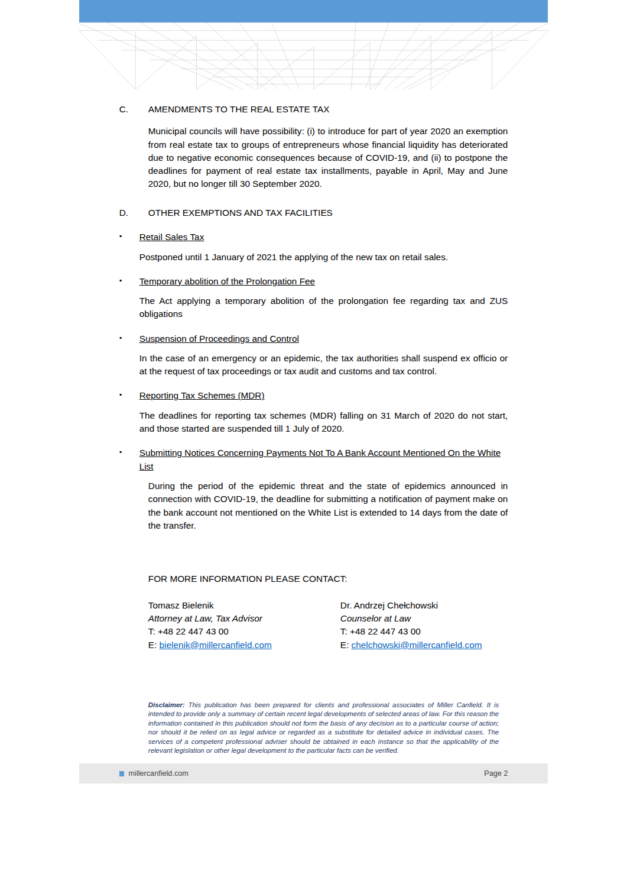C.
AMENDMENTS TO THE REAL ESTATE TAX
Municipal councils will have possibility: (i) to introduce for part of year 2020 an exemption from real estate tax to groups of entrepreneurs whose financial liquidity has deteriorated due to negative economic consequences because of COVID-19, and (ii) to postpone the deadlines for payment of real estate tax installments, payable in April, May and June 2020, but no longer till 30 September 2020.
D.
OTHER EXEMPTIONS AND TAX FACILITIES
▪
Retail Sales Tax
Postponed until 1 January of 2021 the applying of the new tax on retail sales.
▪
Temporary abolition of the Prolongation Fee
The Act applying a temporary abolition of the prolongation fee regarding tax and ZUS obligations
▪
Suspension of Proceedings and Control
In the case of an emergency or an epidemic, the tax authorities shall suspend ex officio or at the request of tax proceedings or tax audit and customs and tax control.
▪
Reporting Tax Schemes (MDR)
The deadlines for reporting tax schemes (MDR) falling on 31 March of 2020 do not start, and those started are suspended till 1 July of 2020.
▪
Submitting Notices Concerning Payments Not To A Bank Account Mentioned On the White List
During the period of the epidemic threat and the state of epidemics announced in connection with COVID-19, the deadline for submitting a notification of payment make on the bank account not mentioned on the White List is extended to 14 days from the date of the transfer.
FOR MORE INFORMATION PLEASE CONTACT:
| Tomasz Bielenik | Dr. Andrzej Chełchowski |
| Attorney at Law, Tax Advisor | Counselor at Law |
| T: +48 22 447 43 00 | T: +48 22 447 43 00 |
| E: bielenik@millercanfield.com | E: chelchowski@millercanfield.com |
Disclaimer: This publication has been prepared for clients and professional associates of Miller Canfield. It is intended to provide only a summary of certain recent legal developments of selected areas of law. For this reason the information contained in this publication should not form the basis of any decision as to a particular course of action; nor should it be relied on as legal advice or regarded as a substitute for detailed advice in individual cases. The services of a competent professional adviser should be obtained in each instance so that the applicability of the relevant legislation or other legal development to the particular facts can be verified.
millercanfield.com
Page 2